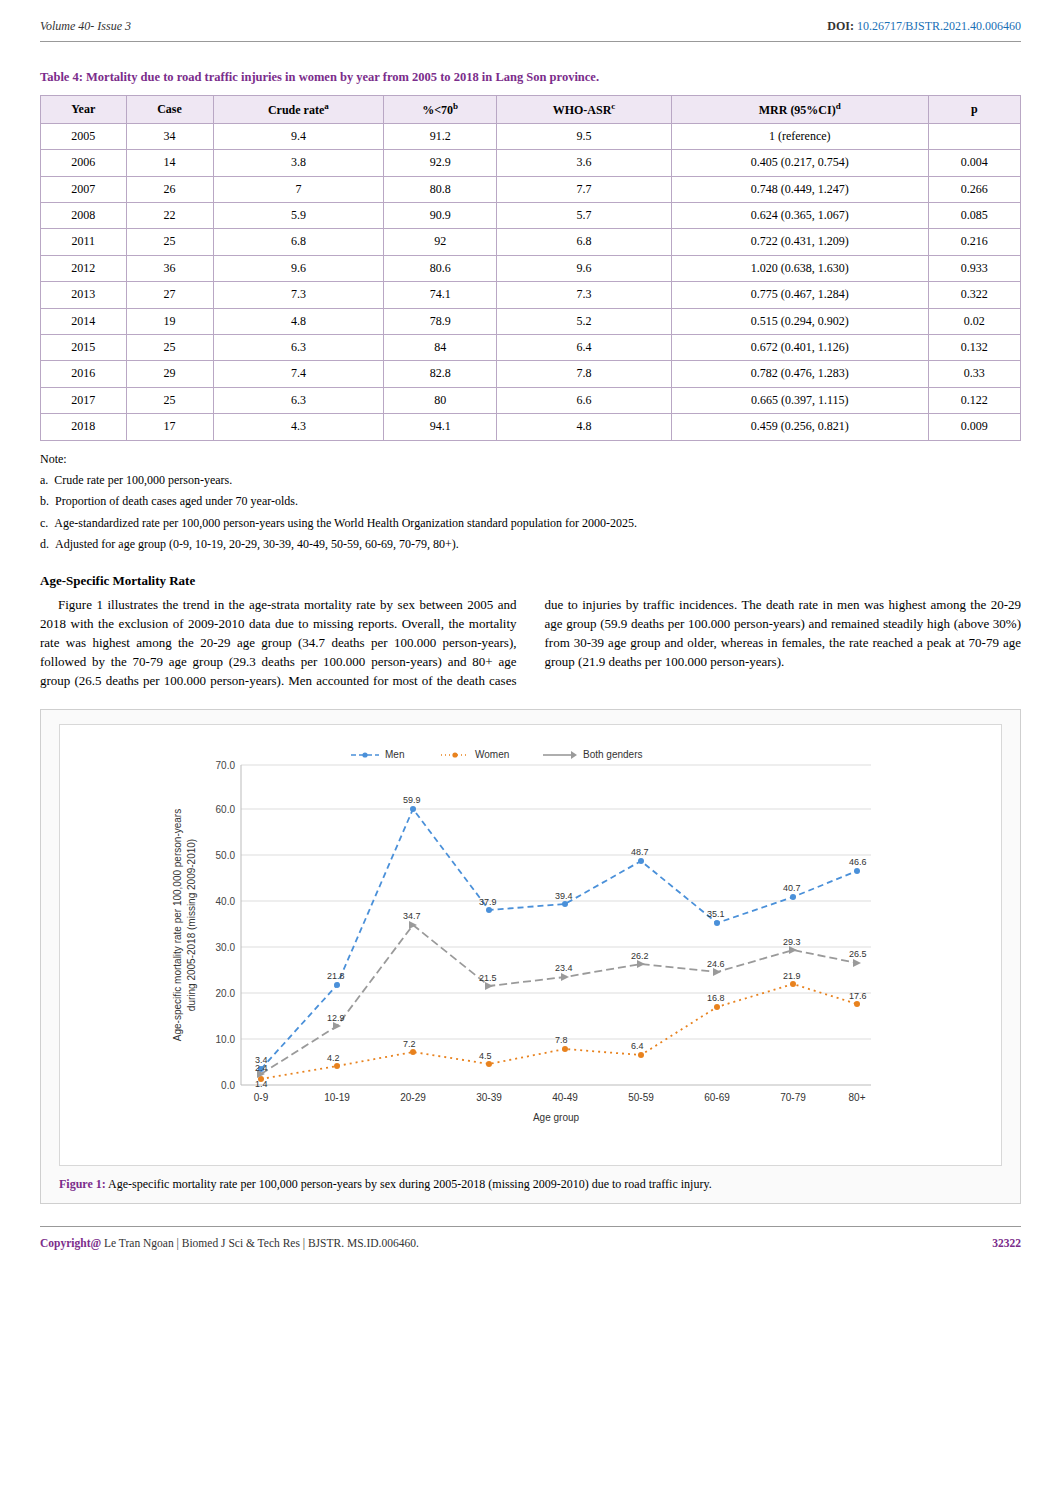Volume 40- Issue 3
DOI: 10.26717/BJSTR.2021.40.006460
Table 4: Mortality due to road traffic injuries in women by year from 2005 to 2018 in Lang Son province.
| Year | Case | Crude rate a | %<70 b | WHO-ASR c | MRR (95%CI) d | p |
| --- | --- | --- | --- | --- | --- | --- |
| 2005 | 34 | 9.4 | 91.2 | 9.5 | 1 (reference) | |
| 2006 | 14 | 3.8 | 92.9 | 3.6 | 0.405 (0.217, 0.754) | 0.004 |
| 2007 | 26 | 7 | 80.8 | 7.7 | 0.748 (0.449, 1.247) | 0.266 |
| 2008 | 22 | 5.9 | 90.9 | 5.7 | 0.624 (0.365, 1.067) | 0.085 |
| 2011 | 25 | 6.8 | 92 | 6.8 | 0.722 (0.431, 1.209) | 0.216 |
| 2012 | 36 | 9.6 | 80.6 | 9.6 | 1.020 (0.638, 1.630) | 0.933 |
| 2013 | 27 | 7.3 | 74.1 | 7.3 | 0.775 (0.467, 1.284) | 0.322 |
| 2014 | 19 | 4.8 | 78.9 | 5.2 | 0.515 (0.294, 0.902) | 0.02 |
| 2015 | 25 | 6.3 | 84 | 6.4 | 0.672 (0.401, 1.126) | 0.132 |
| 2016 | 29 | 7.4 | 82.8 | 7.8 | 0.782 (0.476, 1.283) | 0.33 |
| 2017 | 25 | 6.3 | 80 | 6.6 | 0.665 (0.397, 1.115) | 0.122 |
| 2018 | 17 | 4.3 | 94.1 | 4.8 | 0.459 (0.256, 0.821) | 0.009 |
Note:
a. Crude rate per 100,000 person-years.
b. Proportion of death cases aged under 70 year-olds.
c. Age-standardized rate per 100,000 person-years using the World Health Organization standard population for 2000-2025.
d. Adjusted for age group (0-9, 10-19, 20-29, 30-39, 40-49, 50-59, 60-69, 70-79, 80+).
Age-Specific Mortality Rate
Figure 1 illustrates the trend in the age-strata mortality rate by sex between 2005 and 2018 with the exclusion of 2009-2010 data due to missing reports. Overall, the mortality rate was highest among the 20-29 age group (34.7 deaths per 100.000 person-years), followed by the 70-79 age group (29.3 deaths per 100.000 person-years) and 80+ age group (26.5 deaths per 100.000 person-years). Men accounted for most of the death cases due to injuries by traffic incidences. The death rate in men was highest among the 20-29 age group (59.9 deaths per 100.000 person-years) and remained steadily high (above 30%) from 30-39 age group and older, whereas in females, the rate reached a peak at 70-79 age group (21.9 deaths per 100.000 person-years).
0.0 10.0 20.0 30.0 40.0 50.0 60.0 70.0 Age-specific mortality rate per 100,000 person-years during 2005-2018 (missing 2009-2010) 0-9 10-19 20-29 30-39 40-49 50-59 60-69 70-79 80+ Age group Men Women Both genders 3.4 2.4 1.4 21.8 12.9 4.2 59.9 34.7 7.2 37.9 21.5 4.5 39.4 23.4 7.8 48.7 26.2 6.4 35.1 24.6 16.8 40.7 29.3 21.9 46.6 26.5 17.6
Figure 1: Age-specific mortality rate per 100,000 person-years by sex during 2005-2018 (missing 2009-2010) due to road traffic injury.
Copyright@ Le Tran Ngoan | Biomed J Sci & Tech Res | BJSTR. MS.ID.006460.
32322